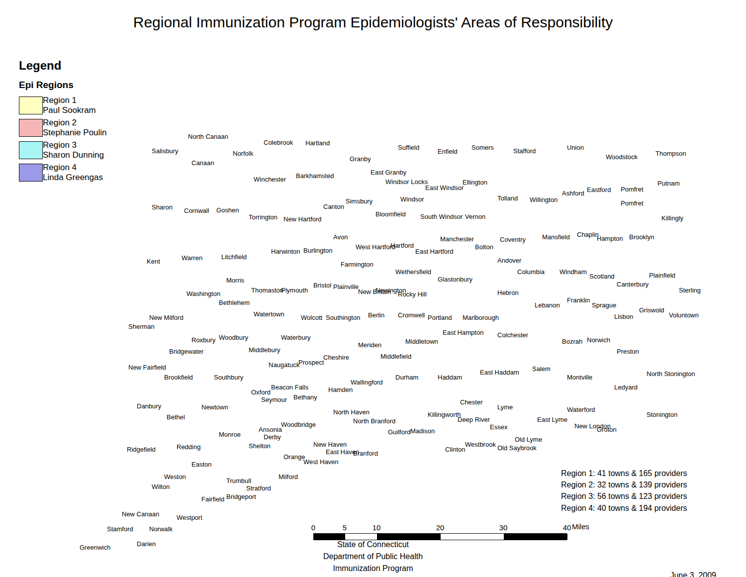Regional Immunization Program Epidemiologists' Areas of Responsibility
Legend
Epi Regions
| | Region 1 Paul Sookram |
| | Region 2 Stephanie Poulin |
| | Region 3 Sharon Dunning |
| | Region 4 Linda Greengas |
Salisbury North Canaan Norfolk Canaan Winchester Colebrook Hartland Granby Suffield Enfield Somers Stafford Union Woodstock Thompson Putnam Pomfret Eastford Ashford Willington Tolland Killingly Pomfret Barkhamsted East Granby Windsor Locks East Windsor Ellington Canton Simsbury Windsor Bloomfield South Windsor Vernon New Hartford Torrington Goshen Cornwall Sharon Coventry Mansfield Chaplin Hampton Brooklyn Plainfield Sterling Canterbury Scotland Windham Columbia Andover Bolton Manchester East Hartford Hartford West Hartford Avon Burlington Harwinton Litchfield Warren Kent Farmington Wethersfield Glastonbury Hebron Lebanon Sprague Franklin Lisbon Griswold Voluntown Preston Norwich Bozrah Salem Montville Ledyard North Stonington Stonington Groton Waterford New London East Lyme Old Lyme Old Saybrook Westbrook Clinton Killingworth Deep River Essex Chester Lyme East Haddam Haddam Durham Colchester East Hampton Marlborough Portland Cromwell Middletown Middlefield Meriden Berlin Newington New Britain Rocky Hill Plainville Bristol Southington Wolcott Waterbury Middlebury Naugatuck Prospect Cheshire Wallingford Hamden Bethany Beacon Falls Oxford Seymour Woodbridge Ansonia Derby Shelton Orange West Haven New Haven East Haven Branford North Haven North Branford Guilford Madison Milford Stratford Bridgeport Fairfield Trumbull Easton Weston Wilton Redding Ridgefield Monroe Newtown Bethel Danbury Brookfield New Fairfield New Milford Sherman Bridgewater Roxbury Southbury Woodbury Washington Bethlehem Morris Thomaston Plymouth Watertown New Canaan Westport Norwalk Stamford Darien Greenwich
Region 1: 41 towns & 165 providers
Region 2: 32 towns & 139 providers
Region 3: 56 towns & 123 providers
Region 4: 40 towns & 194 providers
0 5 10 20 30 40
Miles
State of Connecticut
Department of Public Health
Immunization Program
June 3, 2009